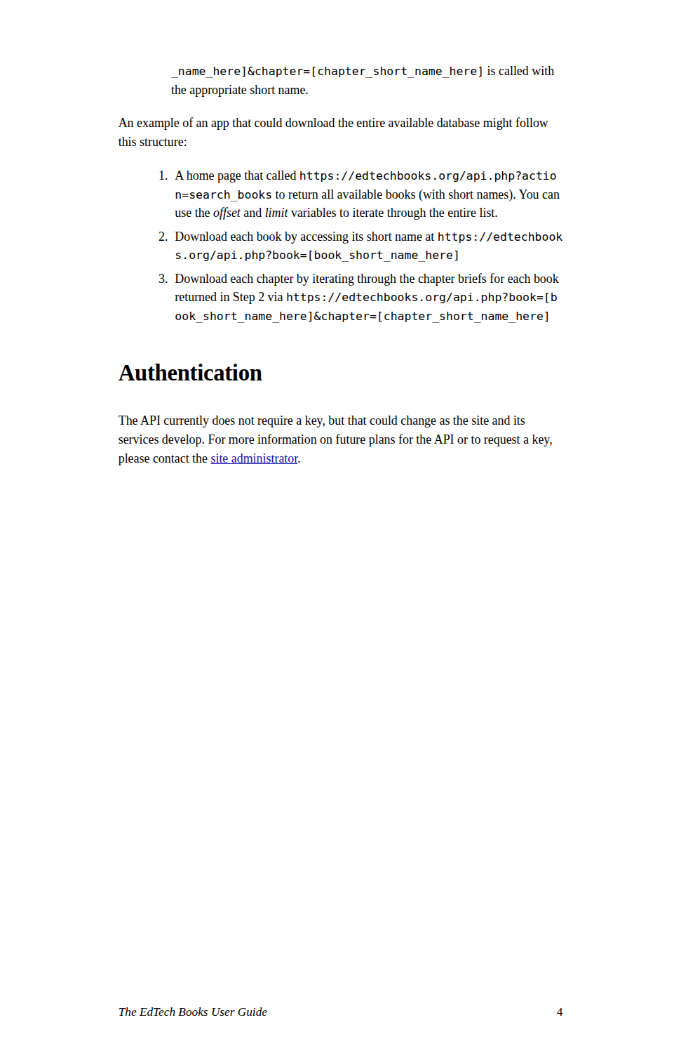_name_here]&chapter=[chapter_short_name_here] is called with the appropriate short name.
An example of an app that could download the entire available database might follow this structure:
A home page that called https://edtechbooks.org/api.php?action=search_books to return all available books (with short names). You can use the offset and limit variables to iterate through the entire list.
Download each book by accessing its short name at https://edtechbooks.org/api.php?book=[book_short_name_here]
Download each chapter by iterating through the chapter briefs for each book returned in Step 2 via https://edtechbooks.org/api.php?book=[book_short_name_here]&chapter=[chapter_short_name_here]
Authentication
The API currently does not require a key, but that could change as the site and its services develop. For more information on future plans for the API or to request a key, please contact the site administrator.
The EdTech Books User Guide 4